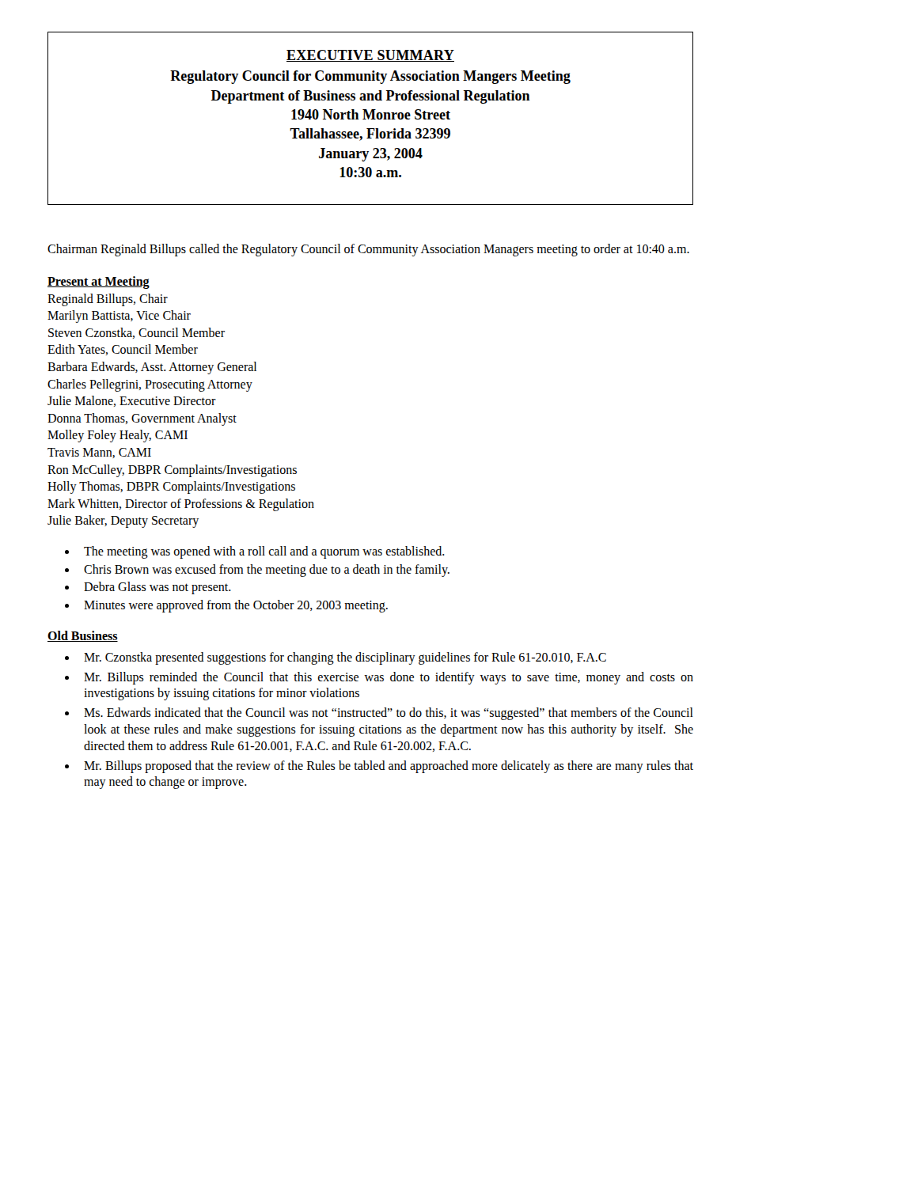EXECUTIVE SUMMARY
Regulatory Council for Community Association Mangers Meeting
Department of Business and Professional Regulation
1940 North Monroe Street
Tallahassee, Florida 32399
January 23, 2004
10:30 a.m.
Chairman Reginald Billups called the Regulatory Council of Community Association Managers meeting to order at 10:40 a.m.
Present at Meeting
Reginald Billups, Chair
Marilyn Battista, Vice Chair
Steven Czonstka, Council Member
Edith Yates, Council Member
Barbara Edwards, Asst. Attorney General
Charles Pellegrini, Prosecuting Attorney
Julie Malone, Executive Director
Donna Thomas, Government Analyst
Molley Foley Healy, CAMI
Travis Mann, CAMI
Ron McCulley, DBPR Complaints/Investigations
Holly Thomas, DBPR Complaints/Investigations
Mark Whitten, Director of Professions & Regulation
Julie Baker, Deputy Secretary
The meeting was opened with a roll call and a quorum was established.
Chris Brown was excused from the meeting due to a death in the family.
Debra Glass was not present.
Minutes were approved from the October 20, 2003 meeting.
Old Business
Mr. Czonstka presented suggestions for changing the disciplinary guidelines for Rule 61-20.010, F.A.C
Mr. Billups reminded the Council that this exercise was done to identify ways to save time, money and costs on investigations by issuing citations for minor violations
Ms. Edwards indicated that the Council was not “instructed” to do this, it was “suggested” that members of the Council look at these rules and make suggestions for issuing citations as the department now has this authority by itself. She directed them to address Rule 61-20.001, F.A.C. and Rule 61-20.002, F.A.C.
Mr. Billups proposed that the review of the Rules be tabled and approached more delicately as there are many rules that may need to change or improve.